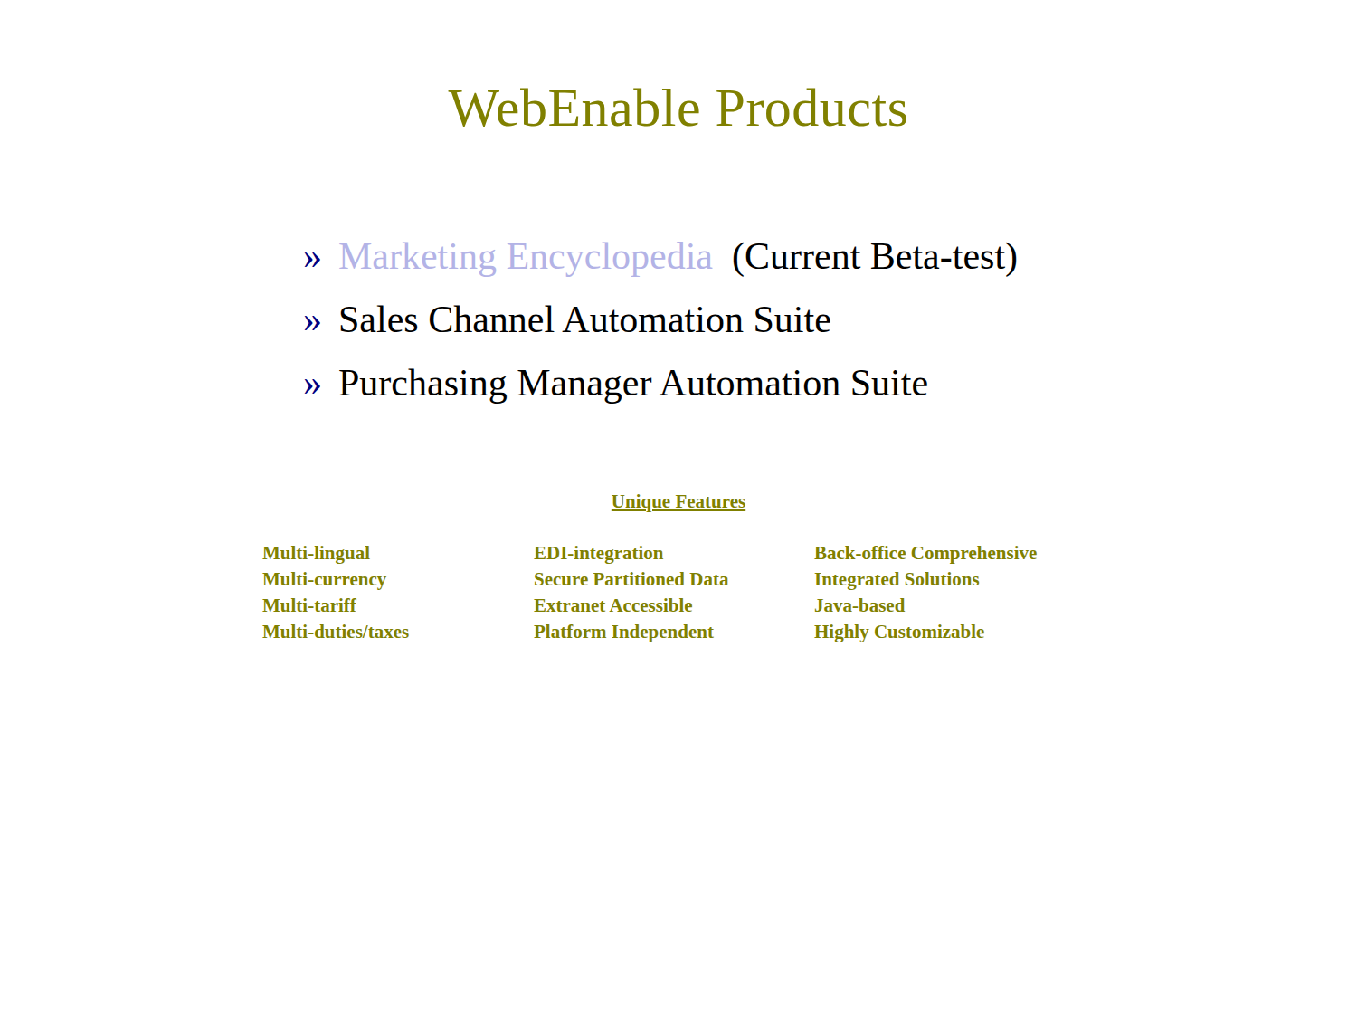WebEnable Products
»Marketing Encyclopedia (Current Beta-test)
»Sales Channel Automation Suite
»Purchasing Manager Automation Suite
Unique Features
| Multi-lingual | EDI-integration | Back-office Comprehensive |
| Multi-currency | Secure Partitioned Data | Integrated Solutions |
| Multi-tariff | Extranet Accessible | Java-based |
| Multi-duties/taxes | Platform Independent | Highly Customizable |